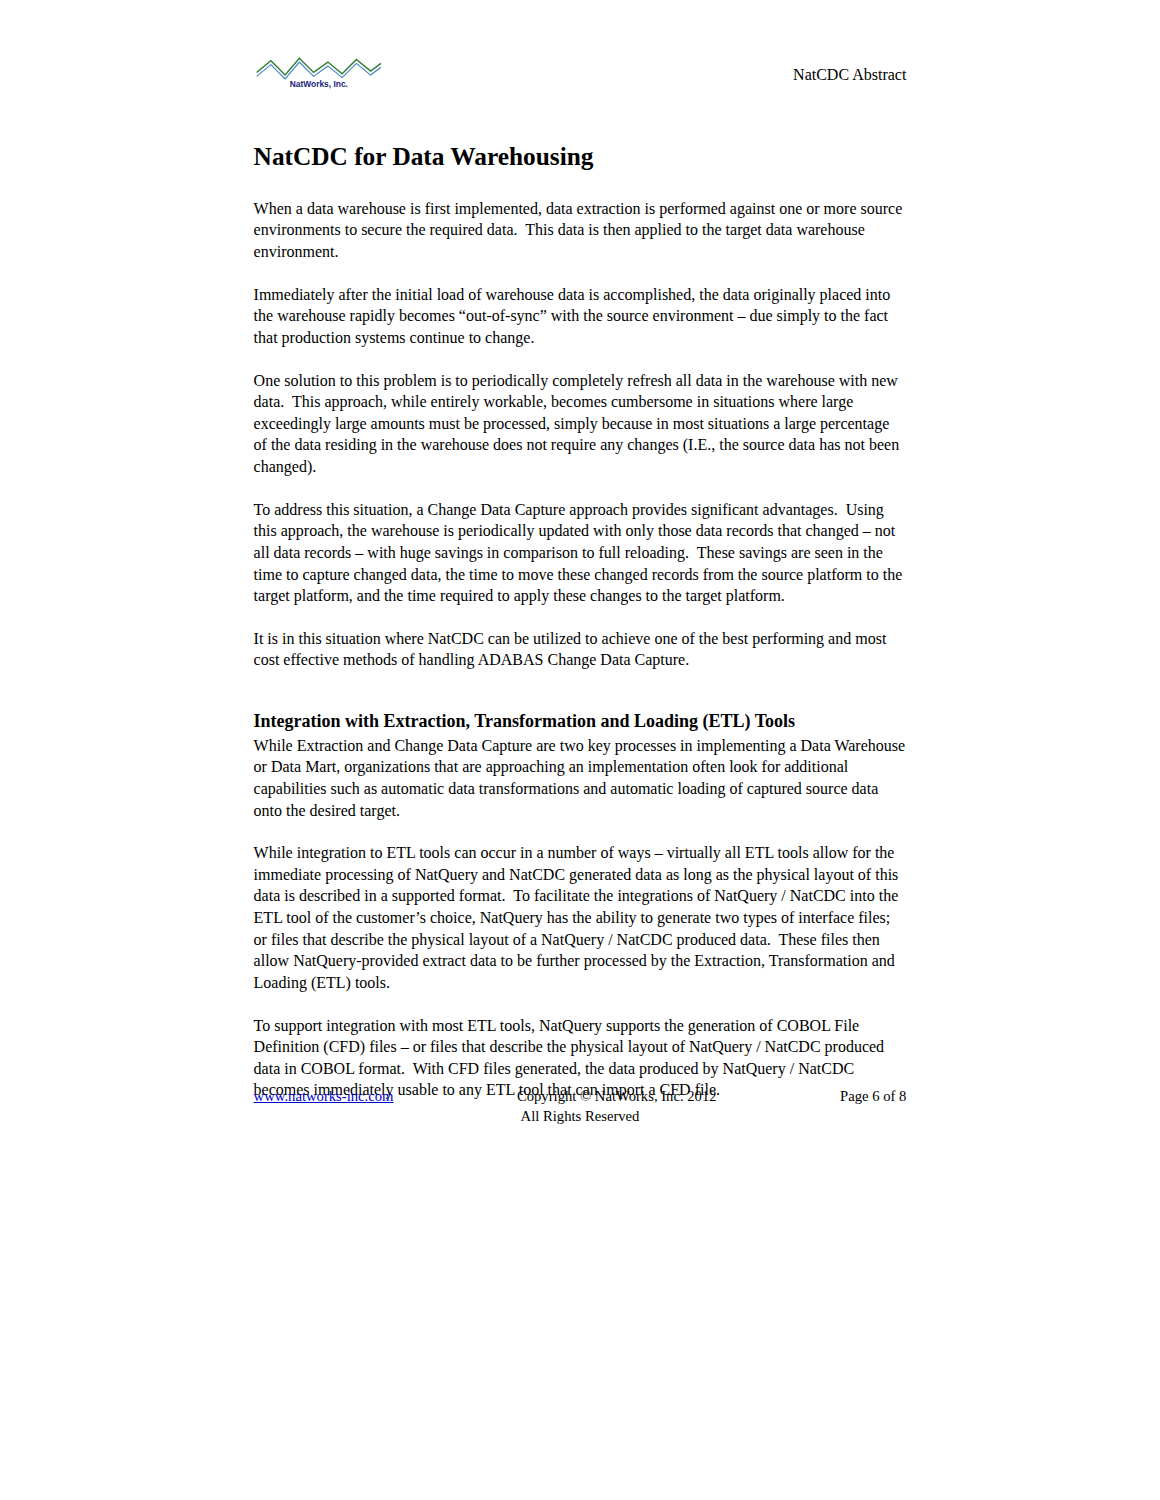NatWorks, Inc.
NatCDC Abstract
NatCDC for Data Warehousing
When a data warehouse is first implemented, data extraction is performed against one or more source environments to secure the required data. This data is then applied to the target data warehouse environment.
Immediately after the initial load of warehouse data is accomplished, the data originally placed into the warehouse rapidly becomes “out-of-sync” with the source environment – due simply to the fact that production systems continue to change.
One solution to this problem is to periodically completely refresh all data in the warehouse with new data. This approach, while entirely workable, becomes cumbersome in situations where large exceedingly large amounts must be processed, simply because in most situations a large percentage of the data residing in the warehouse does not require any changes (I.E., the source data has not been changed).
To address this situation, a Change Data Capture approach provides significant advantages. Using this approach, the warehouse is periodically updated with only those data records that changed – not all data records – with huge savings in comparison to full reloading. These savings are seen in the time to capture changed data, the time to move these changed records from the source platform to the target platform, and the time required to apply these changes to the target platform.
It is in this situation where NatCDC can be utilized to achieve one of the best performing and most cost effective methods of handling ADABAS Change Data Capture.
Integration with Extraction, Transformation and Loading (ETL) Tools
While Extraction and Change Data Capture are two key processes in implementing a Data Warehouse or Data Mart, organizations that are approaching an implementation often look for additional capabilities such as automatic data transformations and automatic loading of captured source data onto the desired target.
While integration to ETL tools can occur in a number of ways – virtually all ETL tools allow for the immediate processing of NatQuery and NatCDC generated data as long as the physical layout of this data is described in a supported format. To facilitate the integrations of NatQuery / NatCDC into the ETL tool of the customer’s choice, NatQuery has the ability to generate two types of interface files; or files that describe the physical layout of a NatQuery / NatCDC produced data. These files then allow NatQuery-provided extract data to be further processed by the Extraction, Transformation and Loading (ETL) tools.
To support integration with most ETL tools, NatQuery supports the generation of COBOL File Definition (CFD) files – or files that describe the physical layout of NatQuery / NatCDC produced data in COBOL format. With CFD files generated, the data produced by NatQuery / NatCDC becomes immediately usable to any ETL tool that can import a CFD file.
www.natworks-inc.com
Copyright © NatWorks, Inc. 2012
Page 6 of 8
All Rights Reserved